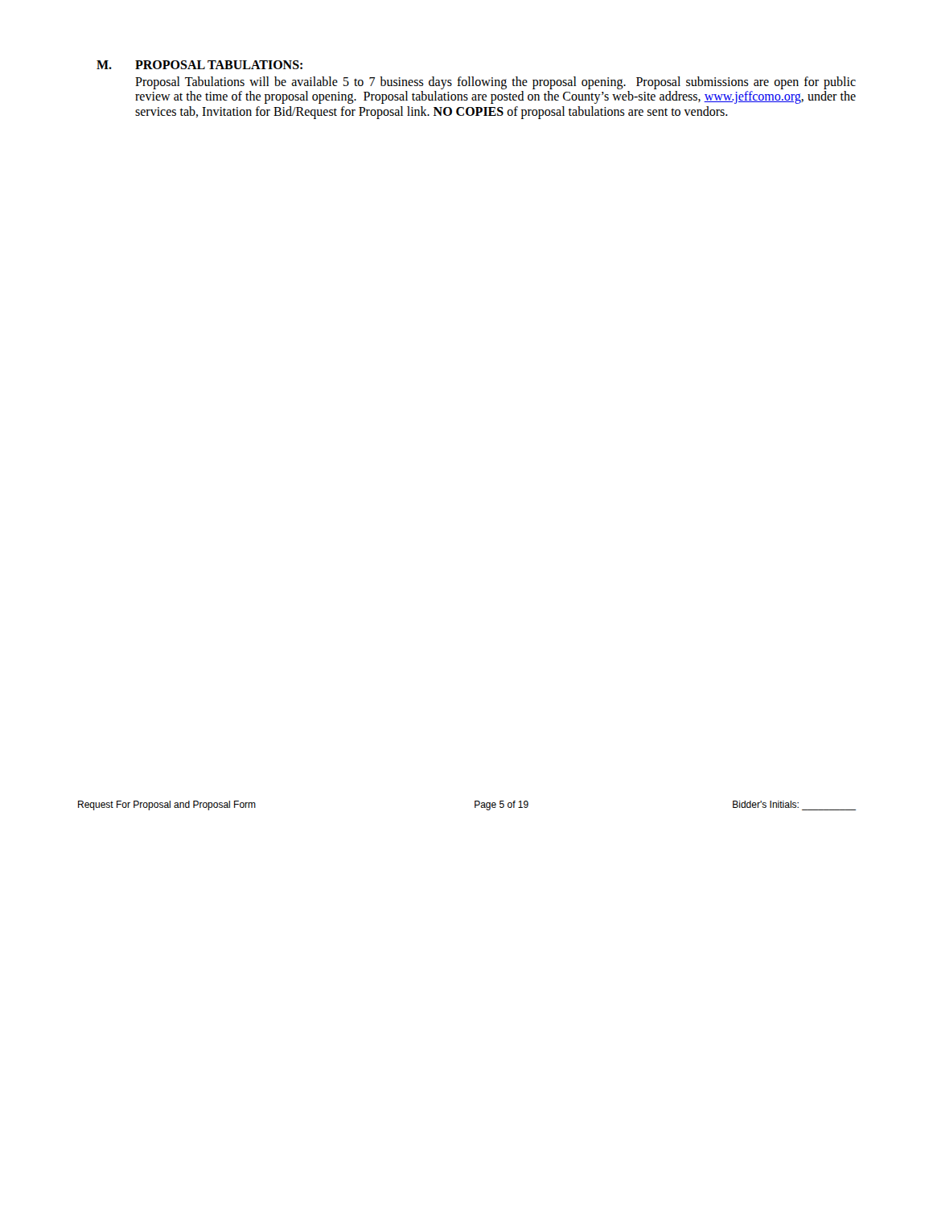M.
PROPOSAL TABULATIONS:
Proposal Tabulations will be available 5 to 7 business days following the proposal opening. Proposal submissions are open for public review at the time of the proposal opening. Proposal tabulations are posted on the County’s web-site address, www.jeffcomo.org, under the services tab, Invitation for Bid/Request for Proposal link. NO COPIES of proposal tabulations are sent to vendors.
Request For Proposal and Proposal Form
Page 5 of 19
Bidder's Initials: __________